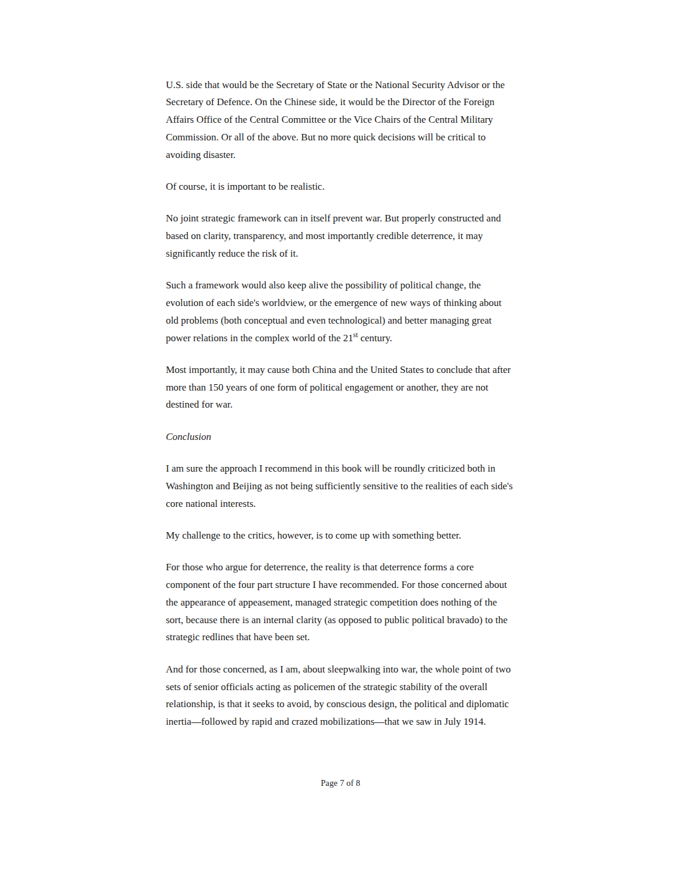U.S. side that would be the Secretary of State or the National Security Advisor or the Secretary of Defence. On the Chinese side, it would be the Director of the Foreign Affairs Office of the Central Committee or the Vice Chairs of the Central Military Commission. Or all of the above. But no more quick decisions will be critical to avoiding disaster.
Of course, it is important to be realistic.
No joint strategic framework can in itself prevent war. But properly constructed and based on clarity, transparency, and most importantly credible deterrence, it may significantly reduce the risk of it.
Such a framework would also keep alive the possibility of political change, the evolution of each side's worldview, or the emergence of new ways of thinking about old problems (both conceptual and even technological) and better managing great power relations in the complex world of the 21st century.
Most importantly, it may cause both China and the United States to conclude that after more than 150 years of one form of political engagement or another, they are not destined for war.
Conclusion
I am sure the approach I recommend in this book will be roundly criticized both in Washington and Beijing as not being sufficiently sensitive to the realities of each side's core national interests.
My challenge to the critics, however, is to come up with something better.
For those who argue for deterrence, the reality is that deterrence forms a core component of the four part structure I have recommended. For those concerned about the appearance of appeasement, managed strategic competition does nothing of the sort, because there is an internal clarity (as opposed to public political bravado) to the strategic redlines that have been set.
And for those concerned, as I am, about sleepwalking into war, the whole point of two sets of senior officials acting as policemen of the strategic stability of the overall relationship, is that it seeks to avoid, by conscious design, the political and diplomatic inertia—followed by rapid and crazed mobilizations—that we saw in July 1914.
Page 7 of 8